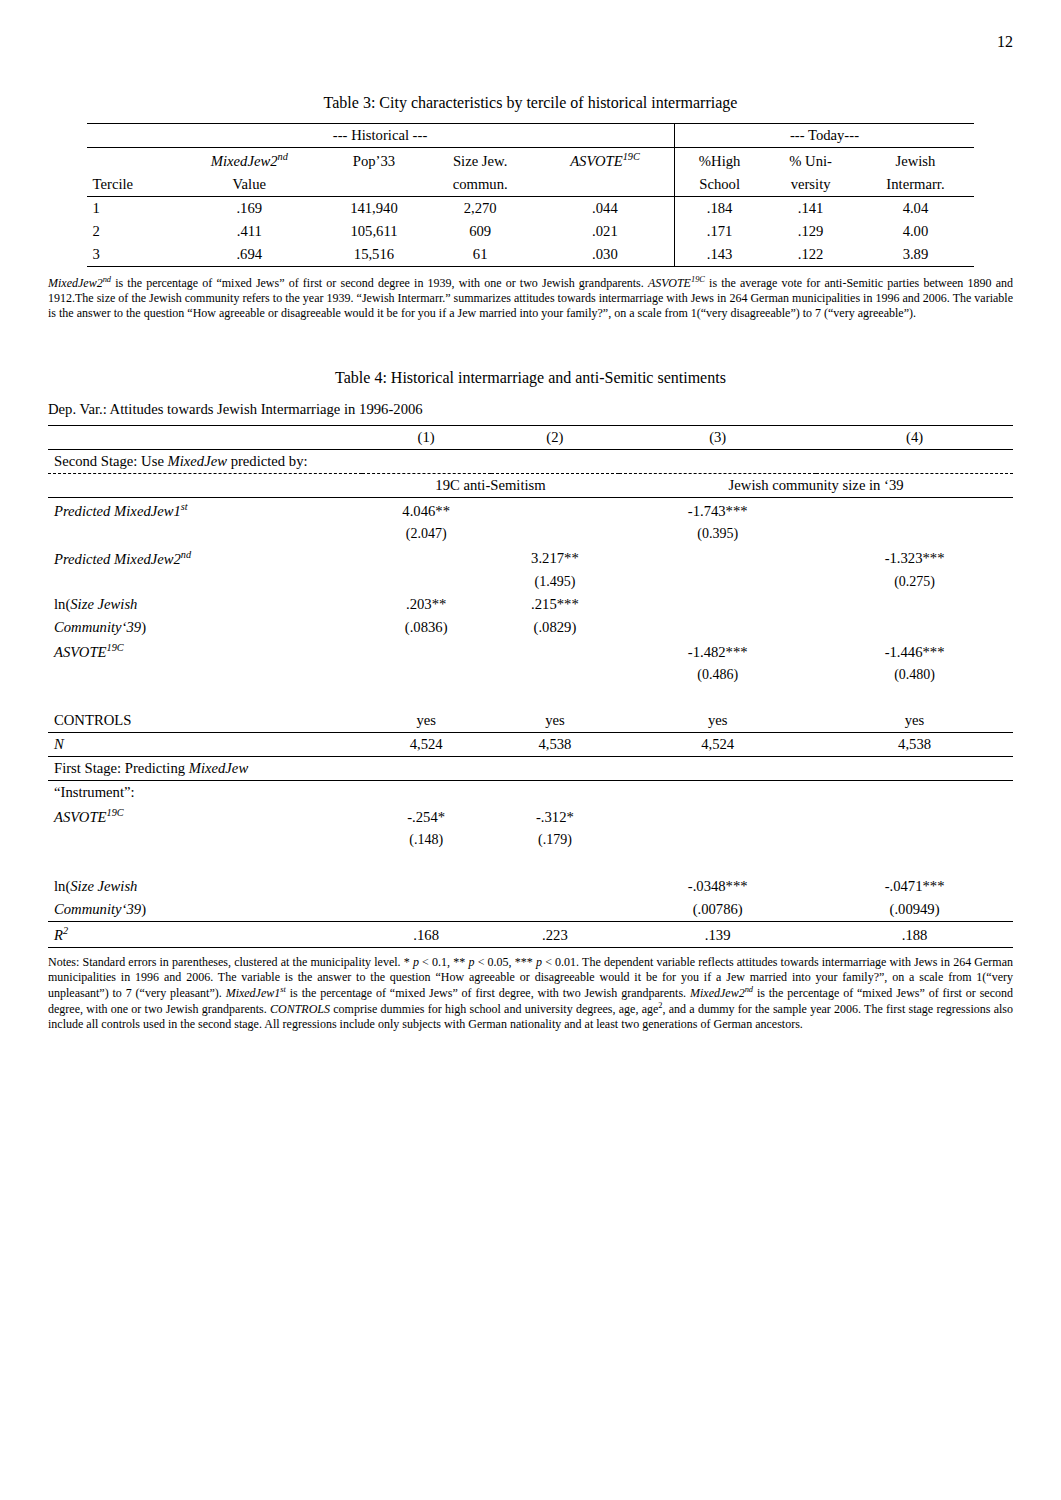12
Table 3: City characteristics by tercile of historical intermarriage
| --- Historical --- | --- Today--- |
| | MixedJew2 nd | Pop’33 | Size Jew. | ASVOTE 19C | %High | % Uni- | Jewish |
| Tercile | Value | | commun. | | School | versity | Intermarr. |
| 1 | .169 | 141,940 | 2,270 | .044 | .184 | .141 | 4.04 |
| 2 | .411 | 105,611 | 609 | .021 | .171 | .129 | 4.00 |
| 3 | .694 | 15,516 | 61 | .030 | .143 | .122 | 3.89 |
MixedJew2nd is the percentage of “mixed Jews” of first or second degree in 1939, with one or two Jewish grandparents. ASVOTE19C is the average vote for anti-Semitic parties between 1890 and 1912.The size of the Jewish community refers to the year 1939. “Jewish Intermarr.” summarizes attitudes towards intermarriage with Jews in 264 German municipalities in 1996 and 2006. The variable is the answer to the question “How agreeable or disagreeable would it be for you if a Jew married into your family?”, on a scale from 1(“very disagreeable”) to 7 (“very agreeable”).
Table 4: Historical intermarriage and anti-Semitic sentiments
Dep. Var.: Attitudes towards Jewish Intermarriage in 1996-2006
| | (1) | (2) | (3) | (4) |
| Second Stage: Use MixedJew predicted by: |
| | 19C anti-Semitism | Jewish community size in ‘39 |
| Predicted MixedJew1 st | 4.046** | | -1.743*** | |
| | (2.047) | | (0.395) | |
| Predicted MixedJew2 nd | | 3.217** | | -1.323*** |
| | | (1.495) | | (0.275) |
| ln( Size Jewish | .203** | .215*** | | |
| Community‘39 ) | (.0836) | (.0829) | | |
| ASVOTE 19C | | | -1.482*** | -1.446*** |
| | | | (0.486) | (0.480) |
| CONTROLS | yes | yes | yes | yes |
| N | 4,524 | 4,538 | 4,524 | 4,538 |
| First Stage: Predicting MixedJew |
| “Instrument”: | | | | |
| ASVOTE 19C | -.254* | -.312* | | |
| | (.148) | (.179) | | |
| ln( Size Jewish | | | -.0348*** | -.0471*** |
| Community‘39 ) | | | (.00786) | (.00949) |
| R 2 | .168 | .223 | .139 | .188 |
Notes: Standard errors in parentheses, clustered at the municipality level. * p < 0.1, ** p < 0.05, *** p < 0.01. The dependent variable reflects attitudes towards intermarriage with Jews in 264 German municipalities in 1996 and 2006. The variable is the answer to the question “How agreeable or disagreeable would it be for you if a Jew married into your family?”, on a scale from 1(“very unpleasant”) to 7 (“very pleasant”). MixedJew1st is the percentage of “mixed Jews” of first degree, with two Jewish grandparents. MixedJew2nd is the percentage of “mixed Jews” of first or second degree, with one or two Jewish grandparents. CONTROLS comprise dummies for high school and university degrees, age, age2, and a dummy for the sample year 2006. The first stage regressions also include all controls used in the second stage. All regressions include only subjects with German nationality and at least two generations of German ancestors.